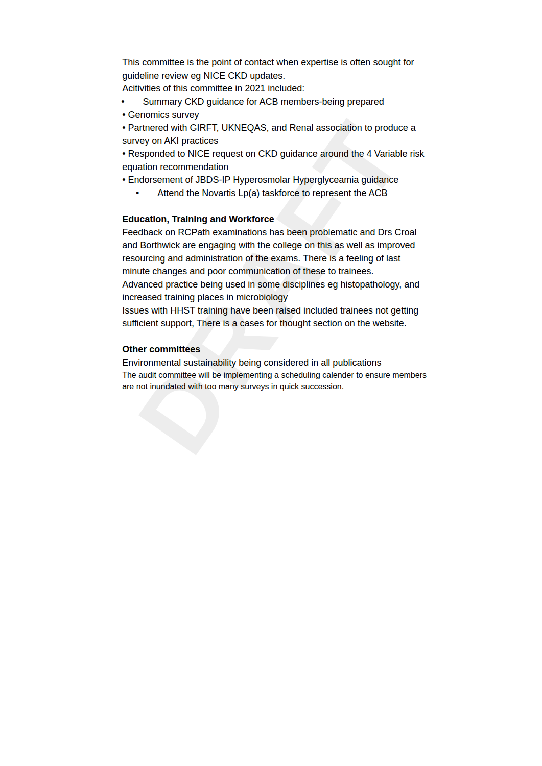DRAFT
This committee is the point of contact when expertise is often sought for guideline review eg NICE CKD updates.
Acitivities of this committee in 2021 included:
Summary CKD guidance for ACB members-being prepared
• Genomics survey
• Partnered with GIRFT, UKNEQAS, and Renal association to produce a survey on AKI practices
• Responded to NICE request on CKD guidance around the 4 Variable risk equation recommendation
• Endorsement of JBDS-IP Hyperosmolar Hyperglyceamia guidance
Attend the Novartis Lp(a) taskforce to represent the ACB
Education, Training and Workforce
Feedback on RCPath examinations has been problematic and Drs Croal and Borthwick are engaging with the college on this as well as improved resourcing and administration of the exams. There is a feeling of last minute changes and poor communication of these to trainees.
Advanced practice being used in some disciplines eg histopathology, and increased training places in microbiology
Issues with HHST training have been raised included trainees not getting sufficient support, There is a cases for thought section on the website.
Other committees
Environmental sustainability being considered in all publications
The audit committee will be implementing a scheduling calender to ensure members are not inundated with too many surveys in quick succession.